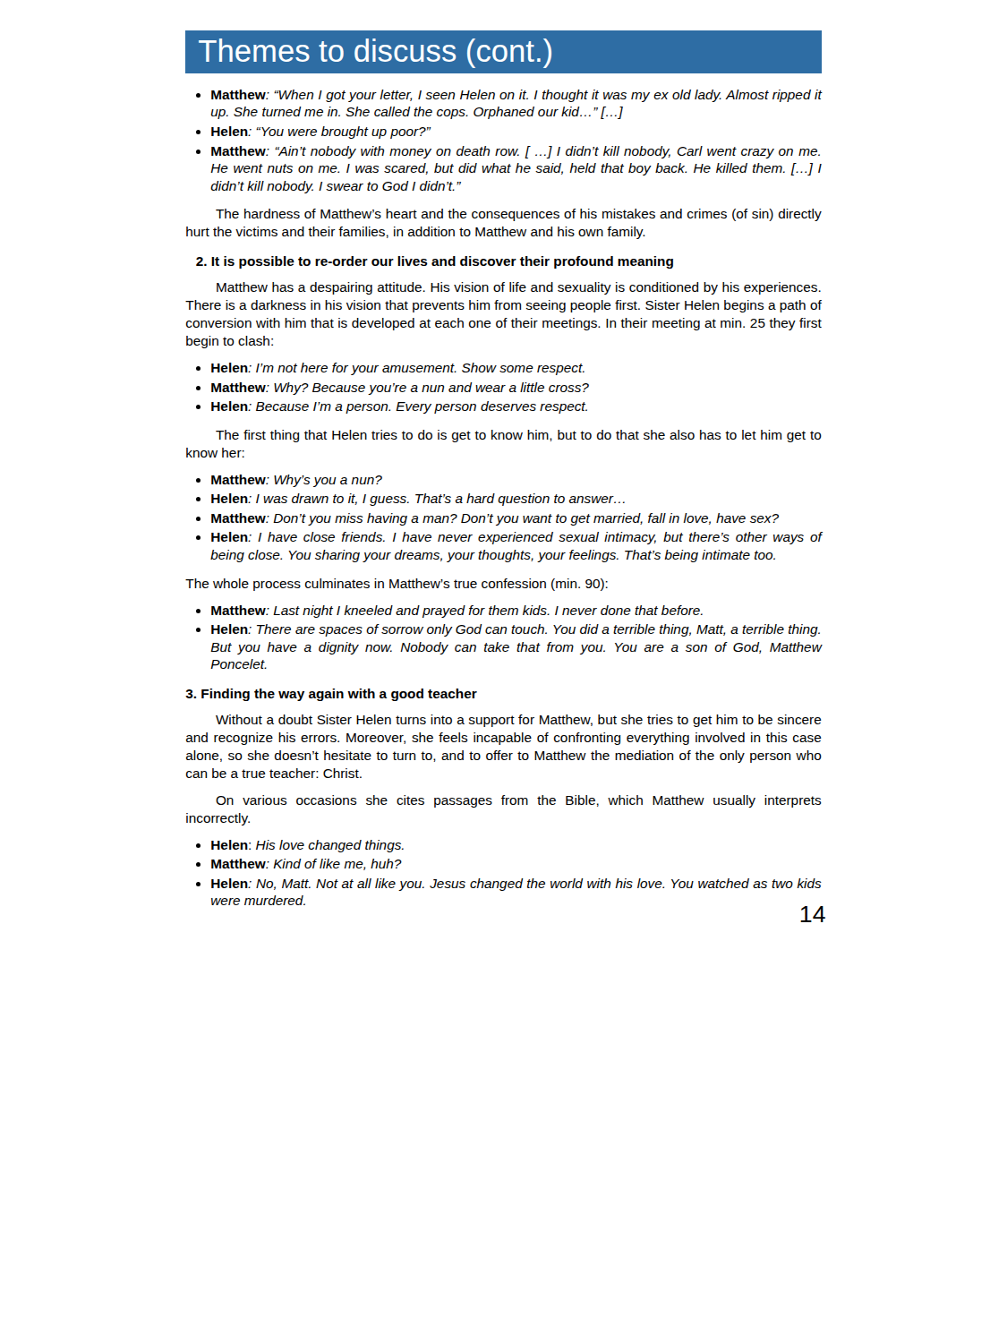Themes to discuss (cont.)
Matthew: “When I got your letter, I seen Helen on it. I thought it was my ex old lady. Almost ripped it up. She turned me in. She called the cops. Orphaned our kid…” […]
Helen: “You were brought up poor?”
Matthew: “Ain’t nobody with money on death row. [ …] I didn’t kill nobody, Carl went crazy on me. He went nuts on me. I was scared, but did what he said, held that boy back. He killed them. […] I didn’t kill nobody. I swear to God I didn’t.”
The hardness of Matthew’s heart and the consequences of his mistakes and crimes (of sin) directly hurt the victims and their families, in addition to Matthew and his own family.
2. It is possible to re-order our lives and discover their profound meaning
Matthew has a despairing attitude. His vision of life and sexuality is conditioned by his experiences. There is a darkness in his vision that prevents him from seeing people first. Sister Helen begins a path of conversion with him that is developed at each one of their meetings. In their meeting at min. 25 they first begin to clash:
Helen: I’m not here for your amusement. Show some respect.
Matthew: Why? Because you’re a nun and wear a little cross?
Helen: Because I’m a person. Every person deserves respect.
The first thing that Helen tries to do is get to know him, but to do that she also has to let him get to know her:
Matthew: Why’s you a nun?
Helen: I was drawn to it, I guess. That’s a hard question to answer…
Matthew: Don’t you miss having a man? Don’t you want to get married, fall in love, have sex?
Helen: I have close friends. I have never experienced sexual intimacy, but there’s other ways of being close. You sharing your dreams, your thoughts, your feelings. That’s being intimate too.
The whole process culminates in Matthew’s true confession (min. 90):
Matthew: Last night I kneeled and prayed for them kids. I never done that before.
Helen: There are spaces of sorrow only God can touch. You did a terrible thing, Matt, a terrible thing. But you have a dignity now. Nobody can take that from you. You are a son of God, Matthew Poncelet.
3. Finding the way again with a good teacher
Without a doubt Sister Helen turns into a support for Matthew, but she tries to get him to be sincere and recognize his errors. Moreover, she feels incapable of confronting everything involved in this case alone, so she doesn’t hesitate to turn to, and to offer to Matthew the mediation of the only person who can be a true teacher: Christ.
On various occasions she cites passages from the Bible, which Matthew usually interprets incorrectly.
Helen: His love changed things.
Matthew: Kind of like me, huh?
Helen: No, Matt. Not at all like you. Jesus changed the world with his love. You watched as two kids were murdered.
14